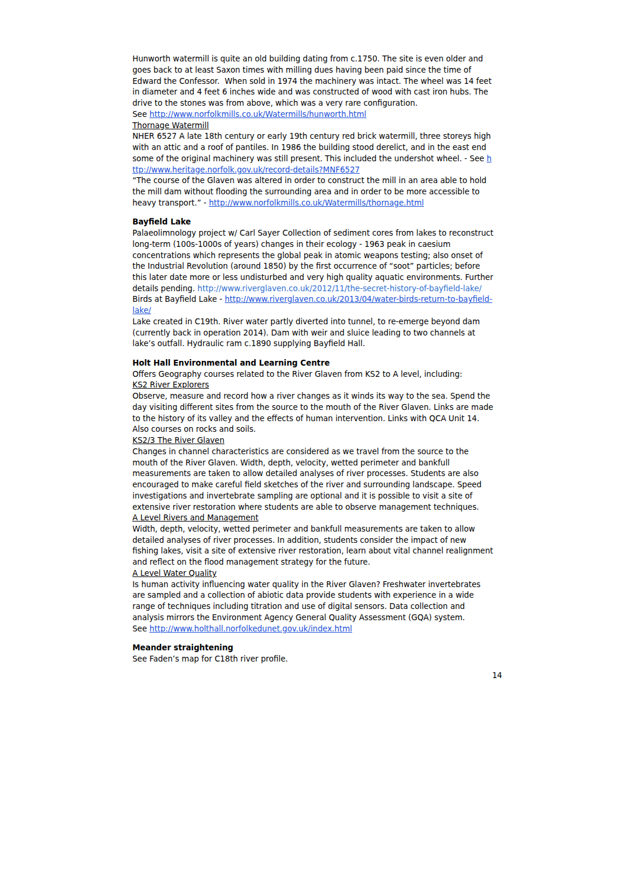Hunworth watermill is quite an old building dating from c.1750. The site is even older and goes back to at least Saxon times with milling dues having been paid since the time of Edward the Confessor. When sold in 1974 the machinery was intact. The wheel was 14 feet in diameter and 4 feet 6 inches wide and was constructed of wood with cast iron hubs. The drive to the stones was from above, which was a very rare configuration.
See http://www.norfolkmills.co.uk/Watermills/hunworth.html
Thornage Watermill
NHER 6527 A late 18th century or early 19th century red brick watermill, three storeys high with an attic and a roof of pantiles. In 1986 the building stood derelict, and in the east end some of the original machinery was still present. This included the undershot wheel. - See http://www.heritage.norfolk.gov.uk/record-details?MNF6527
“The course of the Glaven was altered in order to construct the mill in an area able to hold the mill dam without flooding the surrounding area and in order to be more accessible to heavy transport.” - http://www.norfolkmills.co.uk/Watermills/thornage.html
Bayfield Lake
Palaeolimnology project w/ Carl Sayer Collection of sediment cores from lakes to reconstruct long-term (100s-1000s of years) changes in their ecology - 1963 peak in caesium concentrations which represents the global peak in atomic weapons testing; also onset of the Industrial Revolution (around 1850) by the first occurrence of “soot” particles; before this later date more or less undisturbed and very high quality aquatic environments. Further details pending. http://www.riverglaven.co.uk/2012/11/the-secret-history-of-bayfield-lake/
Birds at Bayfield Lake - http://www.riverglaven.co.uk/2013/04/water-birds-return-to-bayfield-lake/
Lake created in C19th. River water partly diverted into tunnel, to re-emerge beyond dam (currently back in operation 2014). Dam with weir and sluice leading to two channels at lake’s outfall. Hydraulic ram c.1890 supplying Bayfield Hall.
Holt Hall Environmental and Learning Centre
Offers Geography courses related to the River Glaven from KS2 to A level, including:
KS2 River Explorers
Observe, measure and record how a river changes as it winds its way to the sea. Spend the day visiting different sites from the source to the mouth of the River Glaven. Links are made to the history of its valley and the effects of human intervention. Links with QCA Unit 14. Also courses on rocks and soils.
KS2/3 The River Glaven
Changes in channel characteristics are considered as we travel from the source to the mouth of the River Glaven. Width, depth, velocity, wetted perimeter and bankfull measurements are taken to allow detailed analyses of river processes. Students are also encouraged to make careful field sketches of the river and surrounding landscape. Speed investigations and invertebrate sampling are optional and it is possible to visit a site of extensive river restoration where students are able to observe management techniques.
A Level Rivers and Management
Width, depth, velocity, wetted perimeter and bankfull measurements are taken to allow detailed analyses of river processes. In addition, students consider the impact of new fishing lakes, visit a site of extensive river restoration, learn about vital channel realignment and reflect on the flood management strategy for the future.
A Level Water Quality
Is human activity influencing water quality in the River Glaven? Freshwater invertebrates are sampled and a collection of abiotic data provide students with experience in a wide range of techniques including titration and use of digital sensors. Data collection and analysis mirrors the Environment Agency General Quality Assessment (GQA) system.
See http://www.holthall.norfolkedunet.gov.uk/index.html
Meander straightening
See Faden’s map for C18th river profile.
14